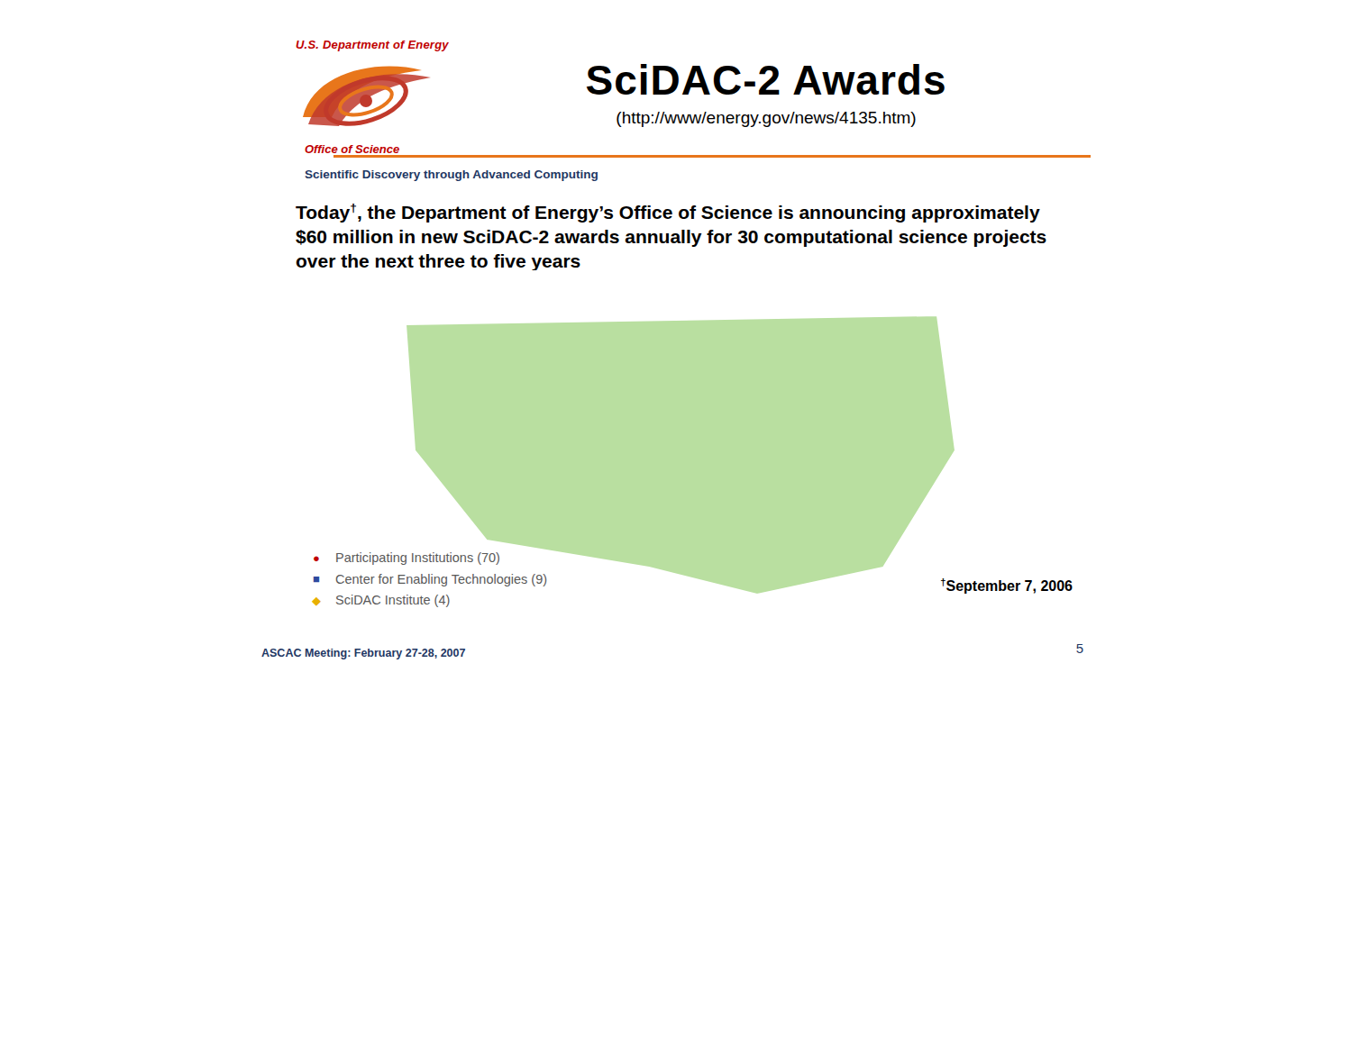U.S. Department of Energy
Office of Science
SciDAC-2 Awards
(http://www/energy.gov/news/4135.htm)
Scientific Discovery through Advanced Computing
Today†, the Department of Energy’s Office of Science is announcing approximately $60 million in new SciDAC-2 awards annually for 30 computational science projects over the next three to five years
●Participating Institutions (70)
■Center for Enabling Technologies (9)
◆SciDAC Institute (4)
†September 7, 2006
ASCAC Meeting: February 27-28, 2007
5